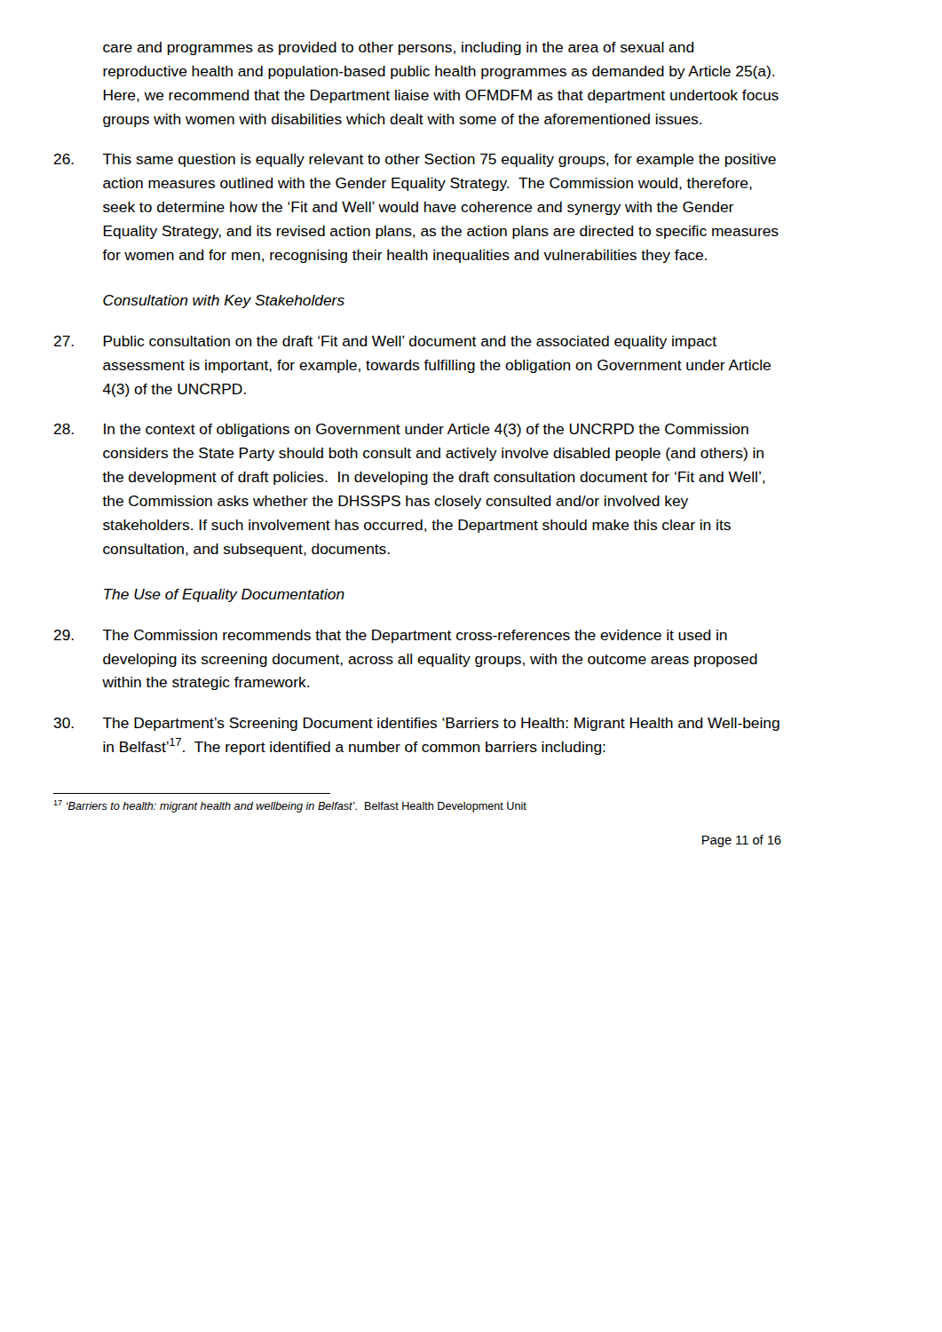care and programmes as provided to other persons, including in the area of sexual and reproductive health and population-based public health programmes as demanded by Article 25(a). Here, we recommend that the Department liaise with OFMDFM as that department undertook focus groups with women with disabilities which dealt with some of the aforementioned issues.
This same question is equally relevant to other Section 75 equality groups, for example the positive action measures outlined with the Gender Equality Strategy. The Commission would, therefore, seek to determine how the ‘Fit and Well’ would have coherence and synergy with the Gender Equality Strategy, and its revised action plans, as the action plans are directed to specific measures for women and for men, recognising their health inequalities and vulnerabilities they face.
Consultation with Key Stakeholders
Public consultation on the draft ‘Fit and Well’ document and the associated equality impact assessment is important, for example, towards fulfilling the obligation on Government under Article 4(3) of the UNCRPD.
In the context of obligations on Government under Article 4(3) of the UNCRPD the Commission considers the State Party should both consult and actively involve disabled people (and others) in the development of draft policies. In developing the draft consultation document for ‘Fit and Well’, the Commission asks whether the DHSSPS has closely consulted and/or involved key stakeholders. If such involvement has occurred, the Department should make this clear in its consultation, and subsequent, documents.
The Use of Equality Documentation
The Commission recommends that the Department cross-references the evidence it used in developing its screening document, across all equality groups, with the outcome areas proposed within the strategic framework.
The Department’s Screening Document identifies ‘Barriers to Health: Migrant Health and Well-being in Belfast’17. The report identified a number of common barriers including:
17 ‘Barriers to health: migrant health and wellbeing in Belfast’. Belfast Health Development Unit
Page 11 of 16